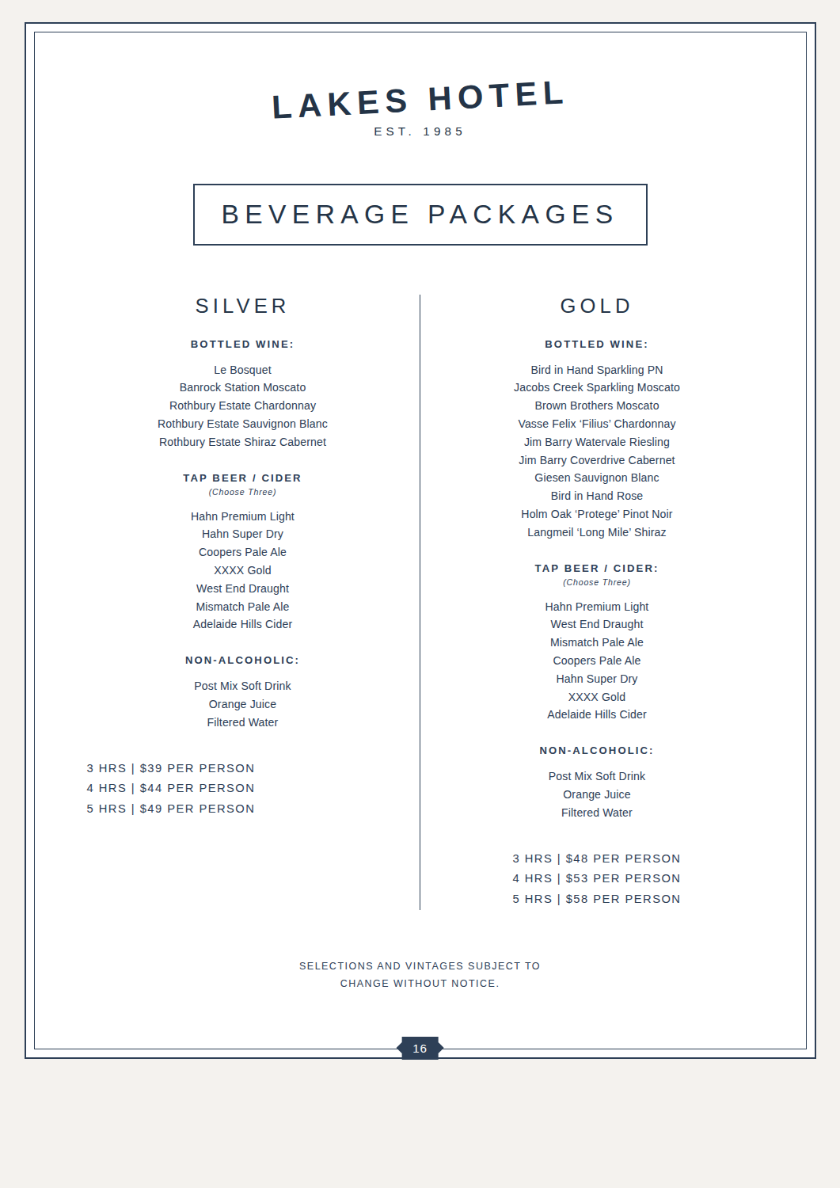LAKES HOTEL
EST. 1985
Beverage Packages
Silver
Bottled Wine:
Le Bosquet
Banrock Station Moscato
Rothbury Estate Chardonnay
Rothbury Estate Sauvignon Blanc
Rothbury Estate Shiraz Cabernet
Tap Beer / Cider (Choose Three)
Hahn Premium Light
Hahn Super Dry
Coopers Pale Ale
XXXX Gold
West End Draught
Mismatch Pale Ale
Adelaide Hills Cider
Non-Alcoholic:
Post Mix Soft Drink
Orange Juice
Filtered Water
3 hrs | $39 per person
4 hrs | $44 per person
5 hrs | $49 per person
Gold
Bottled Wine:
Bird in Hand Sparkling PN
Jacobs Creek Sparkling Moscato
Brown Brothers Moscato
Vasse Felix ‘Filius’ Chardonnay
Jim Barry Watervale Riesling
Jim Barry Coverdrive Cabernet
Giesen Sauvignon Blanc
Bird in Hand Rose
Holm Oak ‘Protege’ Pinot Noir
Langmeil ‘Long Mile’ Shiraz
Tap Beer / Cider: (Choose Three)
Hahn Premium Light
West End Draught
Mismatch Pale Ale
Coopers Pale Ale
Hahn Super Dry
XXXX Gold
Adelaide Hills Cider
Non-Alcoholic:
Post Mix Soft Drink
Orange Juice
Filtered Water
3 hrs | $48 per person
4 hrs | $53 per person
5 hrs | $58 per person
Selections and vintages subject to
change without notice.
16